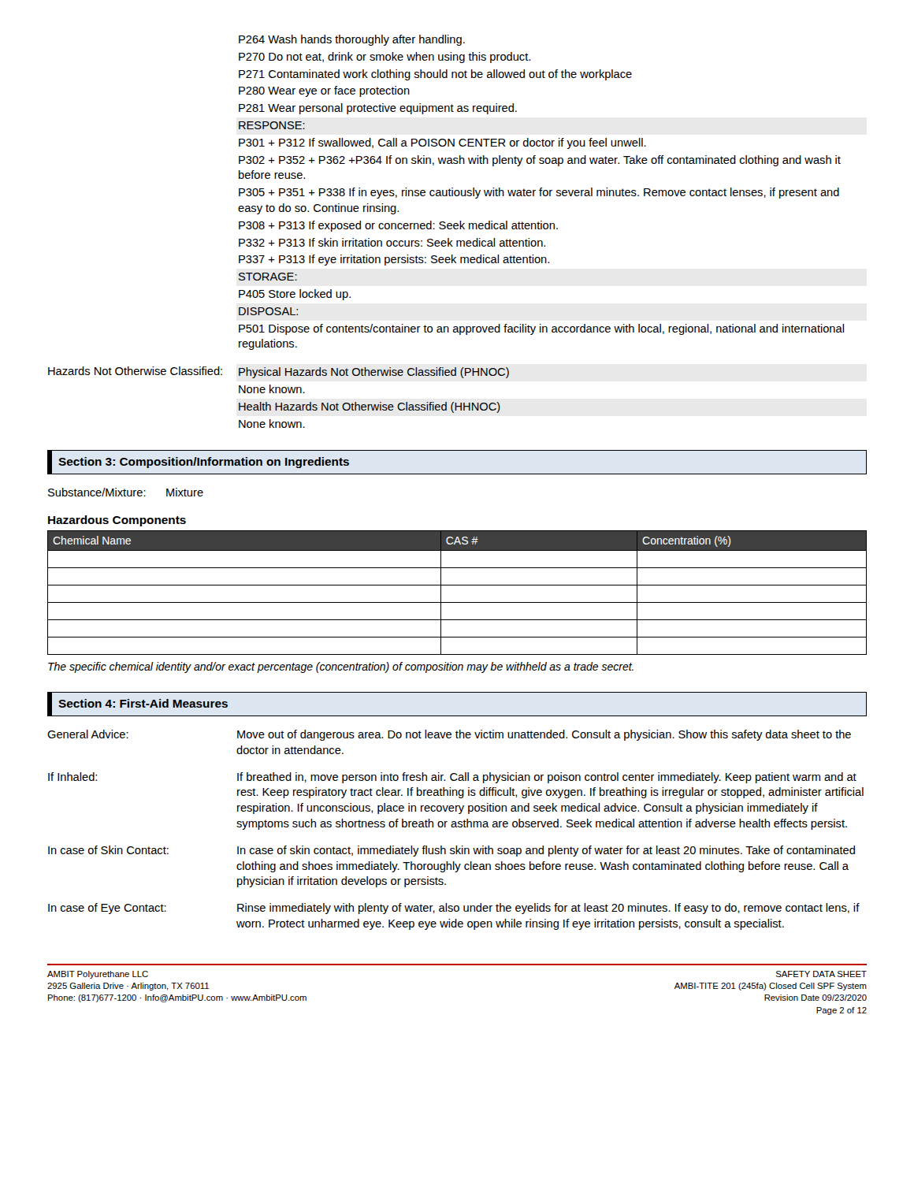P264 Wash hands thoroughly after handling.
P270 Do not eat, drink or smoke when using this product.
P271 Contaminated work clothing should not be allowed out of the workplace
P280 Wear eye or face protection
P281 Wear personal protective equipment as required.
RESPONSE:
P301 + P312 If swallowed, Call a POISON CENTER or doctor if you feel unwell.
P302 + P352 + P362 +P364 If on skin, wash with plenty of soap and water. Take off contaminated clothing and wash it before reuse.
P305 + P351 + P338 If in eyes, rinse cautiously with water for several minutes. Remove contact lenses, if present and easy to do so. Continue rinsing.
P308 + P313 If exposed or concerned: Seek medical attention.
P332 + P313 If skin irritation occurs: Seek medical attention.
P337 + P313 If eye irritation persists: Seek medical attention.
STORAGE:
P405 Store locked up.
DISPOSAL:
P501 Dispose of contents/container to an approved facility in accordance with local, regional, national and international regulations.
Hazards Not Otherwise Classified:
Physical Hazards Not Otherwise Classified (PHNOC)
None known.
Health Hazards Not Otherwise Classified (HHNOC)
None known.
Section 3: Composition/Information on Ingredients
Substance/Mixture: Mixture
Hazardous Components
| Chemical Name | CAS # | Concentration (%) |
| --- | --- | --- |
The specific chemical identity and/or exact percentage (concentration) of composition may be withheld as a trade secret.
Section 4: First-Aid Measures
General Advice:
Move out of dangerous area. Do not leave the victim unattended. Consult a physician. Show this safety data sheet to the doctor in attendance.
If Inhaled:
If breathed in, move person into fresh air. Call a physician or poison control center immediately. Keep patient warm and at rest. Keep respiratory tract clear. If breathing is difficult, give oxygen. If breathing is irregular or stopped, administer artificial respiration. If unconscious, place in recovery position and seek medical advice. Consult a physician immediately if symptoms such as shortness of breath or asthma are observed. Seek medical attention if adverse health effects persist.
In case of Skin Contact:
In case of skin contact, immediately flush skin with soap and plenty of water for at least 20 minutes. Take of contaminated clothing and shoes immediately. Thoroughly clean shoes before reuse. Wash contaminated clothing before reuse. Call a physician if irritation develops or persists.
In case of Eye Contact:
Rinse immediately with plenty of water, also under the eyelids for at least 20 minutes. If easy to do, remove contact lens, if worn. Protect unharmed eye. Keep eye wide open while rinsing If eye irritation persists, consult a specialist.
AMBIT Polyurethane LLC
2925 Galleria Drive · Arlington, TX 76011
Phone: (817)677-1200 · Info@AmbitPU.com · www.AmbitPU.com
SAFETY DATA SHEET
AMBI-TITE 201 (245fa) Closed Cell SPF System
Revision Date 09/23/2020
Page 2 of 12